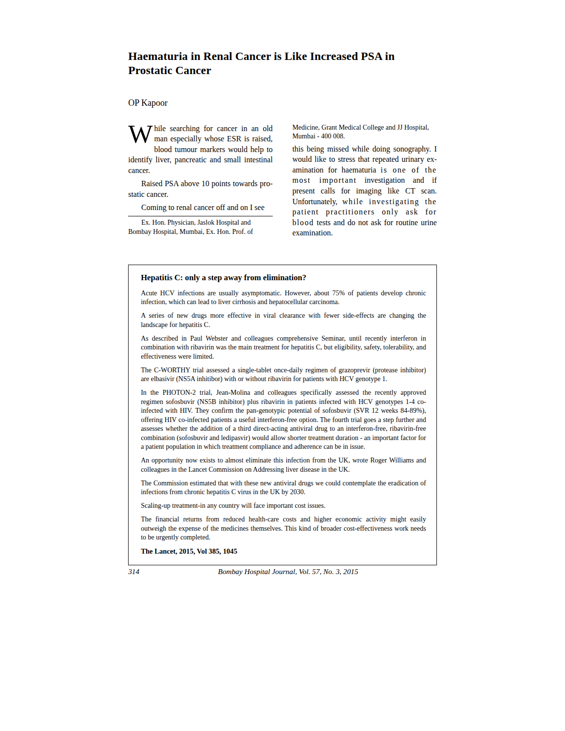Haematuria in Renal Cancer is Like Increased PSA in Prostatic Cancer
OP Kapoor
While searching for cancer in an old man especially whose ESR is raised, blood tumour markers would help to identify liver, pancreatic and small intestinal cancer.
Raised PSA above 10 points towards prostatic cancer.
Coming to renal cancer off and on I see
Ex. Hon. Physician, Jaslok Hospital and Bombay Hospital, Mumbai, Ex. Hon. Prof. of Medicine, Grant Medical College and JJ Hospital, Mumbai - 400 008.
this being missed while doing sonography. I would like to stress that repeated urinary examination for haematuria is one of the most important investigation and if present calls for imaging like CT scan. Unfortunately, while investigating the patient practitioners only ask for blood tests and do not ask for routine urine examination.
Hepatitis C: only a step away from elimination?
Acute HCV infections are usually asymptomatic. However, about 75% of patients develop chronic infection, which can lead to liver cirrhosis and hepatocellular carcinoma.
A series of new drugs more effective in viral clearance with fewer side-effects are changing the landscape for hepatitis C.
As described in Paul Webster and colleagues comprehensive Seminar, until recently interferon in combination with ribavirin was the main treatment for hepatitis C, but eligibility, safety, tolerability, and effectiveness were limited.
The C-WORTHY trial assessed a single-tablet once-daily regimen of grazoprevir (protease inhibitor) are elbasivir (NS5A inhitibor) with or without ribavirin for patients with HCV genotype 1.
In the PHOTON-2 trial, Jean-Molina and colleagues specifically assessed the recently approved regimen sofosbuvir (NS5B inhibitor) plus ribavirin in patients infected with HCV genotypes 1-4 co-infected with HIV. They confirm the pan-genotypic potential of sofosbuvir (SVR 12 weeks 84-89%), offering HIV co-infected patients a useful interferon-free option. The fourth trial goes a step further and assesses whether the addition of a third direct-acting antiviral drug to an interferon-free, ribavirin-free combination (sofosbuvir and ledipasvir) would allow shorter treatment duration - an important factor for a patient population in which treatment compliance and adherence can be in issue.
An opportunity now exists to almost eliminate this infection from the UK, wrote Roger Williams and colleagues in the Lancet Commission on Addressing liver disease in the UK.
The Commission estimated that with these new antiviral drugs we could contemplate the eradication of infections from chronic hepatitis C virus in the UK by 2030.
Scaling-up treatment-in any country will face important cost issues.
The financial returns from reduced health-care costs and higher economic activity might easily outweigh the expense of the medicines themselves. This kind of broader cost-effectiveness work needs to be urgently completed.
The Lancet, 2015, Vol 385, 1045
314
Bombay Hospital Journal, Vol. 57, No. 3, 2015